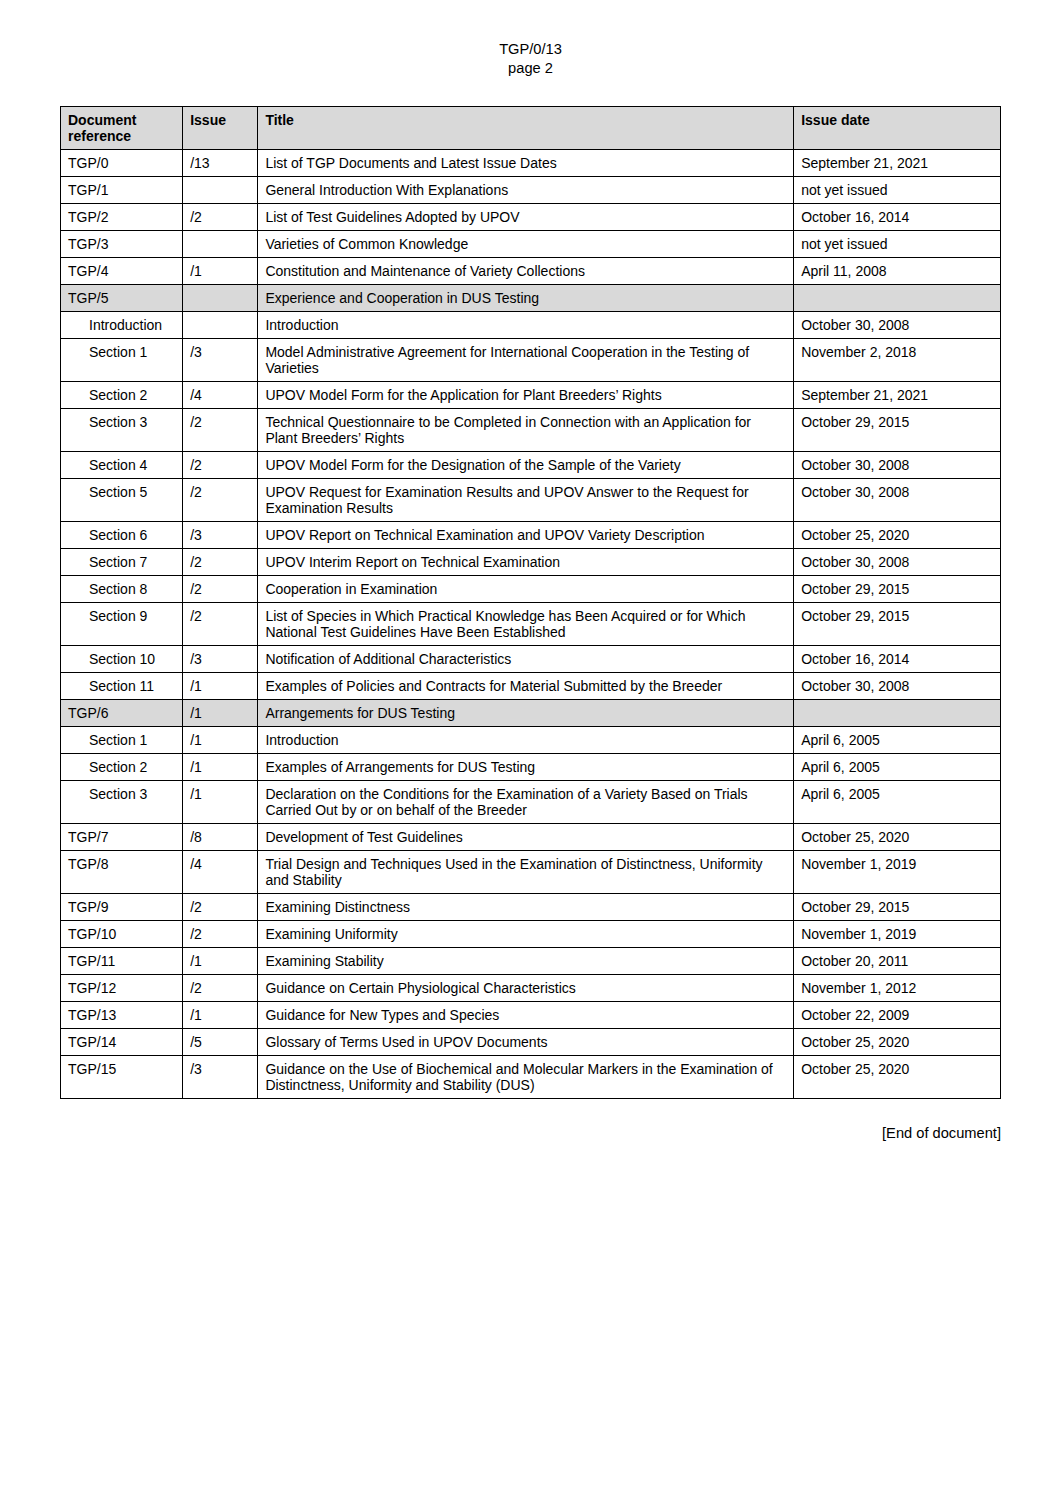TGP/0/13
page 2
| Document reference | Issue | Title | Issue date |
| --- | --- | --- | --- |
| TGP/0 | /13 | List of TGP Documents and Latest Issue Dates | September 21, 2021 |
| TGP/1 | | General Introduction With Explanations | not yet issued |
| TGP/2 | /2 | List of Test Guidelines Adopted by UPOV | October 16, 2014 |
| TGP/3 | | Varieties of Common Knowledge | not yet issued |
| TGP/4 | /1 | Constitution and Maintenance of Variety Collections | April 11, 2008 |
| TGP/5 | | Experience and Cooperation in DUS Testing | |
| Introduction | | Introduction | October 30, 2008 |
| Section 1 | /3 | Model Administrative Agreement for International Cooperation in the Testing of Varieties | November 2, 2018 |
| Section 2 | /4 | UPOV Model Form for the Application for Plant Breeders’ Rights | September 21, 2021 |
| Section 3 | /2 | Technical Questionnaire to be Completed in Connection with an Application for Plant Breeders’ Rights | October 29, 2015 |
| Section 4 | /2 | UPOV Model Form for the Designation of the Sample of the Variety | October 30, 2008 |
| Section 5 | /2 | UPOV Request for Examination Results and UPOV Answer to the Request for Examination Results | October 30, 2008 |
| Section 6 | /3 | UPOV Report on Technical Examination and UPOV Variety Description | October 25, 2020 |
| Section 7 | /2 | UPOV Interim Report on Technical Examination | October 30, 2008 |
| Section 8 | /2 | Cooperation in Examination | October 29, 2015 |
| Section 9 | /2 | List of Species in Which Practical Knowledge has Been Acquired or for Which National Test Guidelines Have Been Established | October 29, 2015 |
| Section 10 | /3 | Notification of Additional Characteristics | October 16, 2014 |
| Section 11 | /1 | Examples of Policies and Contracts for Material Submitted by the Breeder | October 30, 2008 |
| TGP/6 | /1 | Arrangements for DUS Testing | |
| Section 1 | /1 | Introduction | April 6, 2005 |
| Section 2 | /1 | Examples of Arrangements for DUS Testing | April 6, 2005 |
| Section 3 | /1 | Declaration on the Conditions for the Examination of a Variety Based on Trials Carried Out by or on behalf of the Breeder | April 6, 2005 |
| TGP/7 | /8 | Development of Test Guidelines | October 25, 2020 |
| TGP/8 | /4 | Trial Design and Techniques Used in the Examination of Distinctness, Uniformity and Stability | November 1, 2019 |
| TGP/9 | /2 | Examining Distinctness | October 29, 2015 |
| TGP/10 | /2 | Examining Uniformity | November 1, 2019 |
| TGP/11 | /1 | Examining Stability | October 20, 2011 |
| TGP/12 | /2 | Guidance on Certain Physiological Characteristics | November 1, 2012 |
| TGP/13 | /1 | Guidance for New Types and Species | October 22, 2009 |
| TGP/14 | /5 | Glossary of Terms Used in UPOV Documents | October 25, 2020 |
| TGP/15 | /3 | Guidance on the Use of Biochemical and Molecular Markers in the Examination of Distinctness, Uniformity and Stability (DUS) | October 25, 2020 |
[End of document]